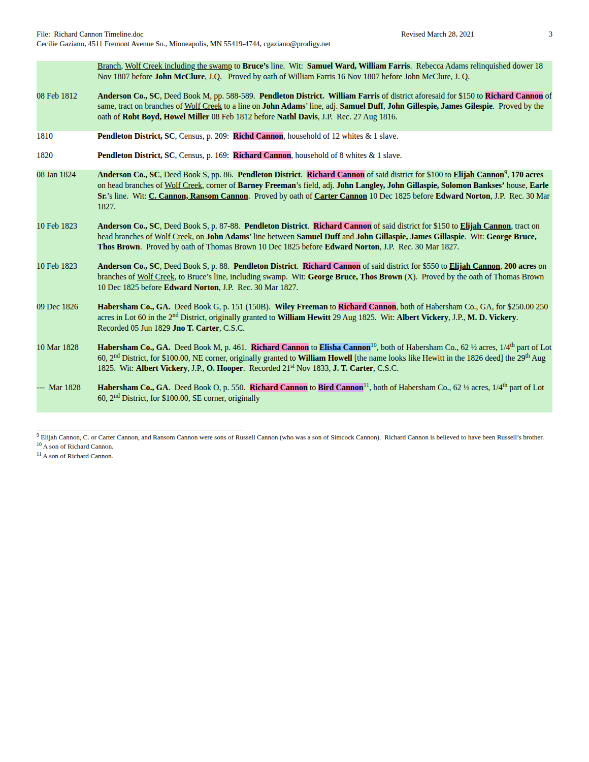File: Richard Cannon Timeline.doc
Cecilie Gaziano, 4511 Fremont Avenue So., Minneapolis, MN 55419-4744, cgaziano@prodigy.net
Revised March 28, 2021
3
| | Branch , Wolf Creek including the swamp to Bruce’s line. Wit: Samuel Ward, William Farris . Rebecca Adams relinquished dower 18 Nov 1807 before John McClure , J.Q. Proved by oath of William Farris 16 Nov 1807 before John McClure, J. Q. |
| 08 Feb 1812 | Anderson Co., SC , Deed Book M, pp. 588-589. Pendleton District. William Farris of district aforesaid for $150 to Richard Cannon of same, tract on branches of Wolf Creek to a line on John Adams ’ line, adj. Samuel Duff , John Gillespie, James Gilespie . Proved by the oath of Robt Boyd, Howel Miller 08 Feb 1812 before Nathl Davis , J.P. Rec. 27 Aug 1816. |
| 1810 | Pendleton District, SC , Census, p. 209: Richd Cannon , household of 12 whites & 1 slave. |
| 1820 | Pendleton District, SC , Census, p. 169: Richard Cannon , household of 8 whites & 1 slave. |
| 08 Jan 1824 | Anderson Co., SC , Deed Book S, pp. 86. Pendleton District . Richard Cannon of said district for $100 to Elijah Cannon 9 , 170 acres on head branches of Wolf Creek , corner of Barney Freeman ’s field, adj. John Langley, John Gillaspie, Solomon Bankses’ house, Earle Sr. ’s line. Wit: C. Cannon, Ransom Cannon . Proved by oath of Carter Cannon 10 Dec 1825 before Edward Norton , J.P. Rec. 30 Mar 1827. |
| 10 Feb 1823 | Anderson Co., SC , Deed Book S, p. 87-88. Pendleton District . Richard Cannon of said district for $150 to Elijah Cannon , tract on head branches of Wolf Creek , on John Adams ’ line between Samuel Duff and John Gillaspie, James Gillaspie . Wit: George Bruce, Thos Brown . Proved by oath of Thomas Brown 10 Dec 1825 before Edward Norton , J.P. Rec. 30 Mar 1827. |
| 10 Feb 1823 | Anderson Co., SC , Deed Book S, p. 88. Pendleton District . Richard Cannon of said district for $550 to Elijah Cannon , 200 acres on branches of Wolf Creek , to Bruce’s line, including swamp. Wit: George Bruce, Thos Brown (X). Proved by the oath of Thomas Brown 10 Dec 1825 before Edward Norton , J.P. Rec. 30 Mar 1827. |
| 09 Dec 1826 | Habersham Co., GA. Deed Book G, p. 151 (150B). Wiley Freeman to Richard Cannon , both of Habersham Co., GA, for $250.00 250 acres in Lot 60 in the 2 nd District, originally granted to William Hewitt 29 Aug 1825. Wit: Albert Vickery , J.P., M. D. Vickery . Recorded 05 Jun 1829 Jno T. Carter , C.S.C. |
| 10 Mar 1828 | Habersham Co., GA. Deed Book M, p. 461. Richard Cannon to Elisha Cannon 10 , both of Habersham Co., 62 ½ acres, 1/4 th part of Lot 60, 2 nd District, for $100.00, NE corner, originally granted to William Howell [the name looks like Hewitt in the 1826 deed] the 29 th Aug 1825. Wit: Albert Vickery , J.P., O. Hooper . Recorded 21 st Nov 1833, J. T. Carter , C.S.C. |
| --- Mar 1828 | Habersham Co., GA . Deed Book O, p. 550. Richard Cannon to Bird Cannon 11 , both of Habersham Co., 62 ½ acres, 1/4 th part of Lot 60, 2 nd District, for $100.00, SE corner, originally |
9 Elijah Cannon, C. or Carter Cannon, and Ransom Cannon were sons of Russell Cannon (who was a son of Simcock Cannon). Richard Cannon is believed to have been Russell’s brother.
10 A son of Richard Cannon.
11 A son of Richard Cannon.